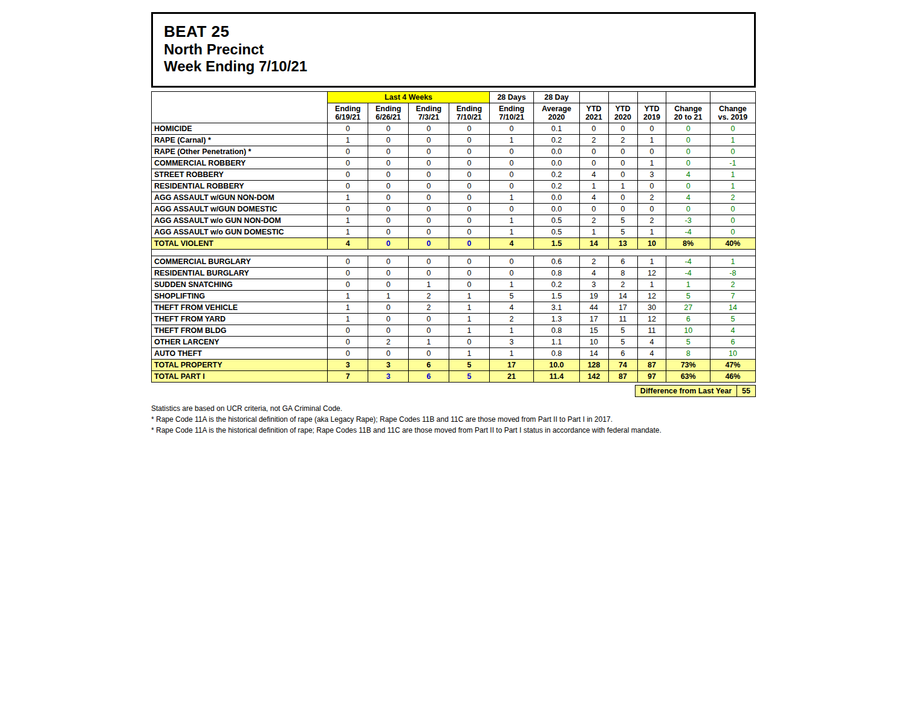BEAT 25
North Precinct
Week Ending 7/10/21
| | Last 4 Weeks | 28 Days | 28 Day | | | | | |
| --- | --- | --- | --- | --- | --- | --- | --- | --- |
| Ending 6/19/21 | Ending 6/26/21 | Ending 7/3/21 | Ending 7/10/21 | Ending 7/10/21 | Average 2020 | YTD 2021 | YTD 2020 | YTD 2019 | Change 20 to 21 | Change vs. 2019 |
| HOMICIDE | 0 | 0 | 0 | 0 | 0 | 0.1 | 0 | 0 | 0 | 0 | 0 |
| RAPE (Carnal) * | 1 | 0 | 0 | 0 | 1 | 0.2 | 2 | 2 | 1 | 0 | 1 |
| RAPE (Other Penetration) * | 0 | 0 | 0 | 0 | 0 | 0.0 | 0 | 0 | 0 | 0 | 0 |
| COMMERCIAL ROBBERY | 0 | 0 | 0 | 0 | 0 | 0.0 | 0 | 0 | 1 | 0 | -1 |
| STREET ROBBERY | 0 | 0 | 0 | 0 | 0 | 0.2 | 4 | 0 | 3 | 4 | 1 |
| RESIDENTIAL ROBBERY | 0 | 0 | 0 | 0 | 0 | 0.2 | 1 | 1 | 0 | 0 | 1 |
| AGG ASSAULT w/GUN NON-DOM | 1 | 0 | 0 | 0 | 1 | 0.0 | 4 | 0 | 2 | 4 | 2 |
| AGG ASSAULT w/GUN DOMESTIC | 0 | 0 | 0 | 0 | 0 | 0.0 | 0 | 0 | 0 | 0 | 0 |
| AGG ASSAULT w/o GUN NON-DOM | 1 | 0 | 0 | 0 | 1 | 0.5 | 2 | 5 | 2 | -3 | 0 |
| AGG ASSAULT w/o GUN DOMESTIC | 1 | 0 | 0 | 0 | 1 | 0.5 | 1 | 5 | 1 | -4 | 0 |
| TOTAL VIOLENT | 4 | 0 | 0 | 0 | 4 | 1.5 | 14 | 13 | 10 | 8% | 40% |
| COMMERCIAL BURGLARY | 0 | 0 | 0 | 0 | 0 | 0.6 | 2 | 6 | 1 | -4 | 1 |
| RESIDENTIAL BURGLARY | 0 | 0 | 0 | 0 | 0 | 0.8 | 4 | 8 | 12 | -4 | -8 |
| SUDDEN SNATCHING | 0 | 0 | 1 | 0 | 1 | 0.2 | 3 | 2 | 1 | 1 | 2 |
| SHOPLIFTING | 1 | 1 | 2 | 1 | 5 | 1.5 | 19 | 14 | 12 | 5 | 7 |
| THEFT FROM VEHICLE | 1 | 0 | 2 | 1 | 4 | 3.1 | 44 | 17 | 30 | 27 | 14 |
| THEFT FROM YARD | 1 | 0 | 0 | 1 | 2 | 1.3 | 17 | 11 | 12 | 6 | 5 |
| THEFT FROM BLDG | 0 | 0 | 0 | 1 | 1 | 0.8 | 15 | 5 | 11 | 10 | 4 |
| OTHER LARCENY | 0 | 2 | 1 | 0 | 3 | 1.1 | 10 | 5 | 4 | 5 | 6 |
| AUTO THEFT | 0 | 0 | 0 | 1 | 1 | 0.8 | 14 | 6 | 4 | 8 | 10 |
| TOTAL PROPERTY | 3 | 3 | 6 | 5 | 17 | 10.0 | 128 | 74 | 87 | 73% | 47% |
| TOTAL PART I | 7 | 3 | 6 | 5 | 21 | 11.4 | 142 | 87 | 97 | 63% | 46% |
| Difference from Last Year | 55 |
Statistics are based on UCR criteria, not GA Criminal Code.
* Rape Code 11A is the historical definition of rape (aka Legacy Rape); Rape Codes 11B and 11C are those moved from Part II to Part I in 2017.
* Rape Code 11A is the historical definition of rape; Rape Codes 11B and 11C are those moved from Part II to Part I status in accordance with federal mandate.